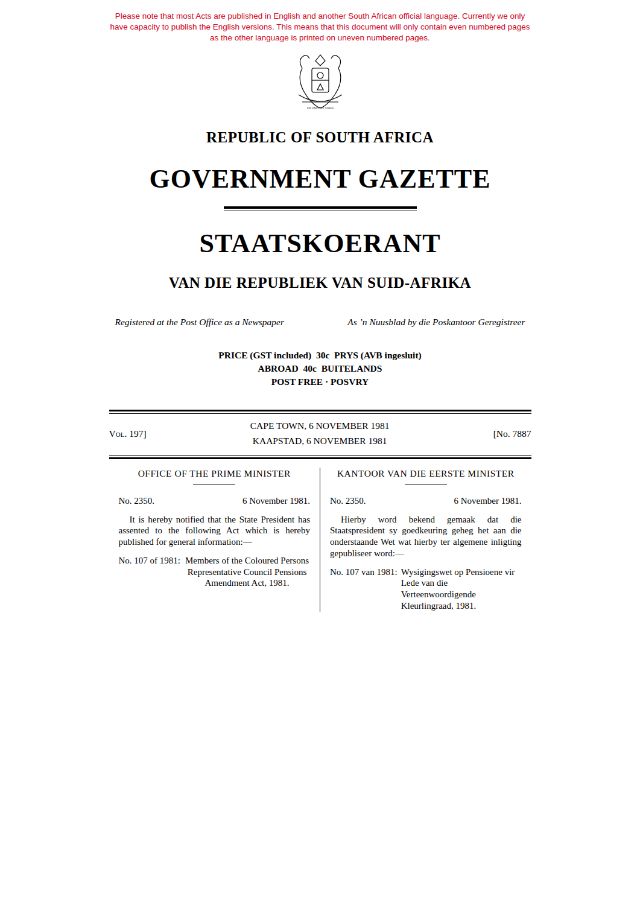Please note that most Acts are published in English and another South African official language. Currently we only have capacity to publish the English versions. This means that this document will only contain even numbered pages as the other language is printed on uneven numbered pages.
REPUBLIC OF SOUTH AFRICA
GOVERNMENT GAZETTE
STAATSKOERANT
VAN DIE REPUBLIEK VAN SUID-AFRIKA
Registered at the Post Office as a Newspaper As ’n Nuusblad by die Poskantoor Geregistreer
PRICE (GST included) 30c PRYS (AVB ingesluit)
ABROAD 40c BUITELANDS
POST FREE · POSVRY
Vol. 197] CAPE TOWN, 6 NOVEMBER 1981
KAAPSTAD, 6 NOVEMBER 1981 [No. 7887
| OFFICE OF THE PRIME MINISTER No. 2350. 6 November 1981. It is hereby notified that the State President has assented to the following Act which is hereby published for general information:— No. 107 of 1981: Members of the Coloured Persons Representative Council Pensions Amendment Act, 1981. | KANTOOR VAN DIE EERSTE MINISTER No. 2350. 6 November 1981. Hierby word bekend gemaak dat die Staatspresident sy goedkeuring geheg het aan die onderstaande Wet wat hierby ter algemene inligting gepubliseer word:— No. 107 van 1981: Wysigingswet op Pensioene vir Lede van die Verteenwoordigende Kleurlingraad, 1981. |